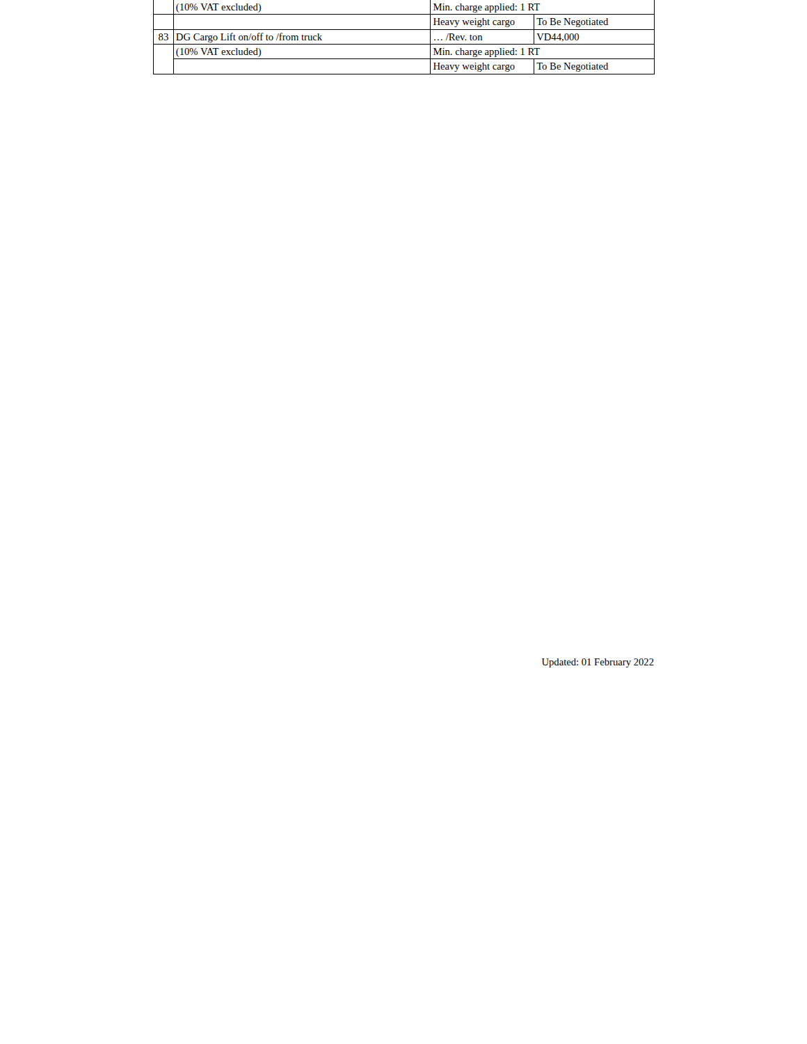| | (10% VAT excluded) | Min. charge applied: 1 RT |
| | | Heavy weight cargo | To Be Negotiated |
| 83 | DG Cargo Lift on/off to /from truck | … /Rev. ton | VD44,000 |
| | (10% VAT excluded) | Min. charge applied: 1 RT |
| | | Heavy weight cargo | To Be Negotiated |
Updated: 01 February 2022